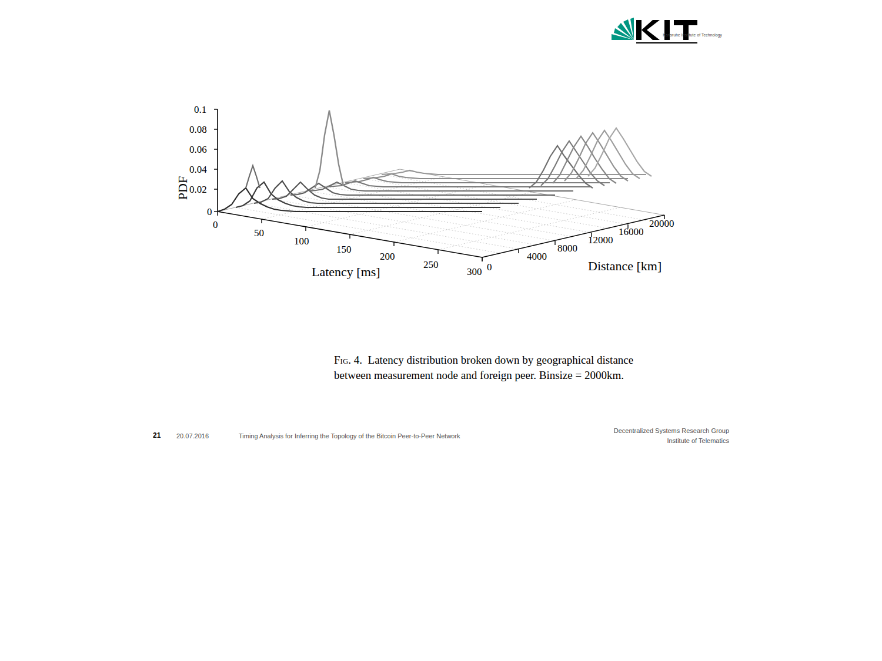Karlsruhe Institute of Technology
PDF 0.1 0.08 0.06 0.04 0.02 0 0 50 100 150 200 250 300 Latency [ms] 0 4000 8000 12000 16000 20000 Distance [km]
Fig. 4. Latency distribution broken down by geographical distance between measurement node and foreign peer. Binsize = 2000km.
21
20.07.2016
Timing Analysis for Inferring the Topology of the Bitcoin Peer-to-Peer Network
Decentralized Systems Research Group
Institute of Telematics